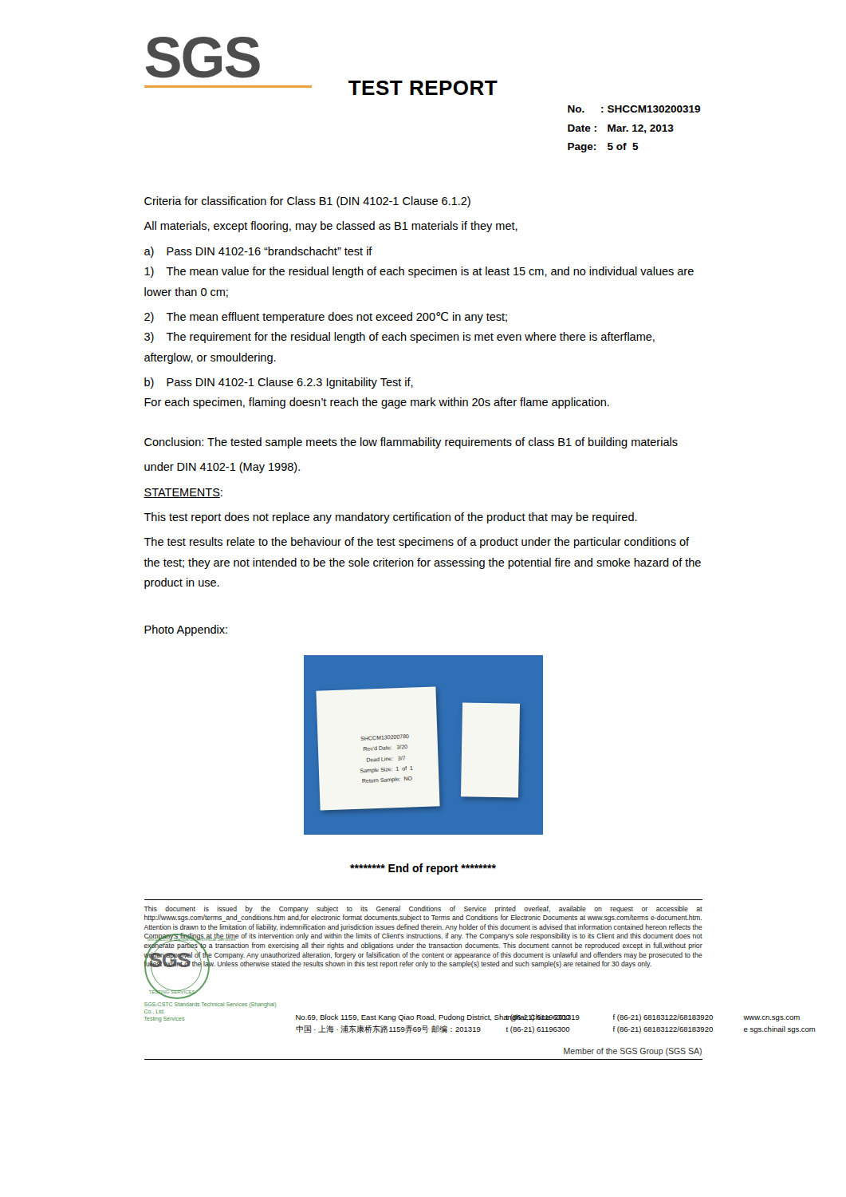SGS
TEST REPORT
| No. | : | SHCCM130200319 |
| Date : | | Mar. 12, 2013 |
| Page: | | 5 of 5 |
Criteria for classification for Class B1 (DIN 4102-1 Clause 6.1.2)
All materials, except flooring, may be classed as B1 materials if they met,
a)
Pass DIN 4102-16 “brandschacht” test if
1)
The mean value for the residual length of each specimen is at least 15 cm, and no individual values are
lower than 0 cm;
2)
The mean effluent temperature does not exceed 200℃ in any test;
3)
The requirement for the residual length of each specimen is met even where there is afterflame,
afterglow, or smouldering.
b)
Pass DIN 4102-1 Clause 6.2.3 Ignitability Test if,
For each specimen, flaming doesn’t reach the gage mark within 20s after flame application.
Conclusion: The tested sample meets the low flammability requirements of class B1 of building materials
under DIN 4102-1 (May 1998).
STATEMENTS:
This test report does not replace any mandatory certification of the product that may be required.
The test results relate to the behaviour of the test specimens of a product under the particular conditions of the test; they are not intended to be the sole criterion for assessing the potential fire and smoke hazard of the product in use.
Photo Appendix:
SHCCM130200780 Rec'd Date: 3/20 Dead Line: 3/7 Sample Size: 1 of 1 Return Sample: NO
******** End of report ********
This document is issued by the Company subject to its General Conditions of Service printed overleaf, available on request or accessible at http://www.sgs.com/terms_and_conditions.htm and,for electronic format documents,subject to Terms and Conditions for Electronic Documents at www.sgs.com/terms e-document.htm. Attention is drawn to the limitation of liability, indemnification and jurisdiction issues defined therein. Any holder of this document is advised that information contained hereon reflects the Company's findings at the time of its intervention only and within the limits of Client's instructions, if any. The Company's sole responsibility is to its Client and this document does not exonerate parties to a transaction from exercising all their rights and obligations under the transaction documents. This document cannot be reproduced except in full,without prior written approval of the Company. Any unauthorized alteration, forgery or falsification of the content or appearance of this document is unlawful and offenders may be prosecuted to the fullest extent of the law. Unless otherwise stated the results shown in this test report refer only to the sample(s) tested and such sample(s) are retained for 30 days only.
SGS-CSTC Standards Technical Services
SGS
TESTING SERVICES
SGS-CSTC Standards Technical Services (Shanghai) Co., Ltd.
Testing Services
No.69, Block 1159, East Kang Qiao Road, Pudong District, Shanghai, China 201319
t (86-21) 61196300
f (86-21) 68183122/68183920
www.cn.sgs.com
中国 · 上海 · 浦东康桥东路1159弄69号 邮编：201319
t (86-21) 61196300
f (86-21) 68183122/68183920
e sgs.chinail sgs.com
Member of the SGS Group (SGS SA)